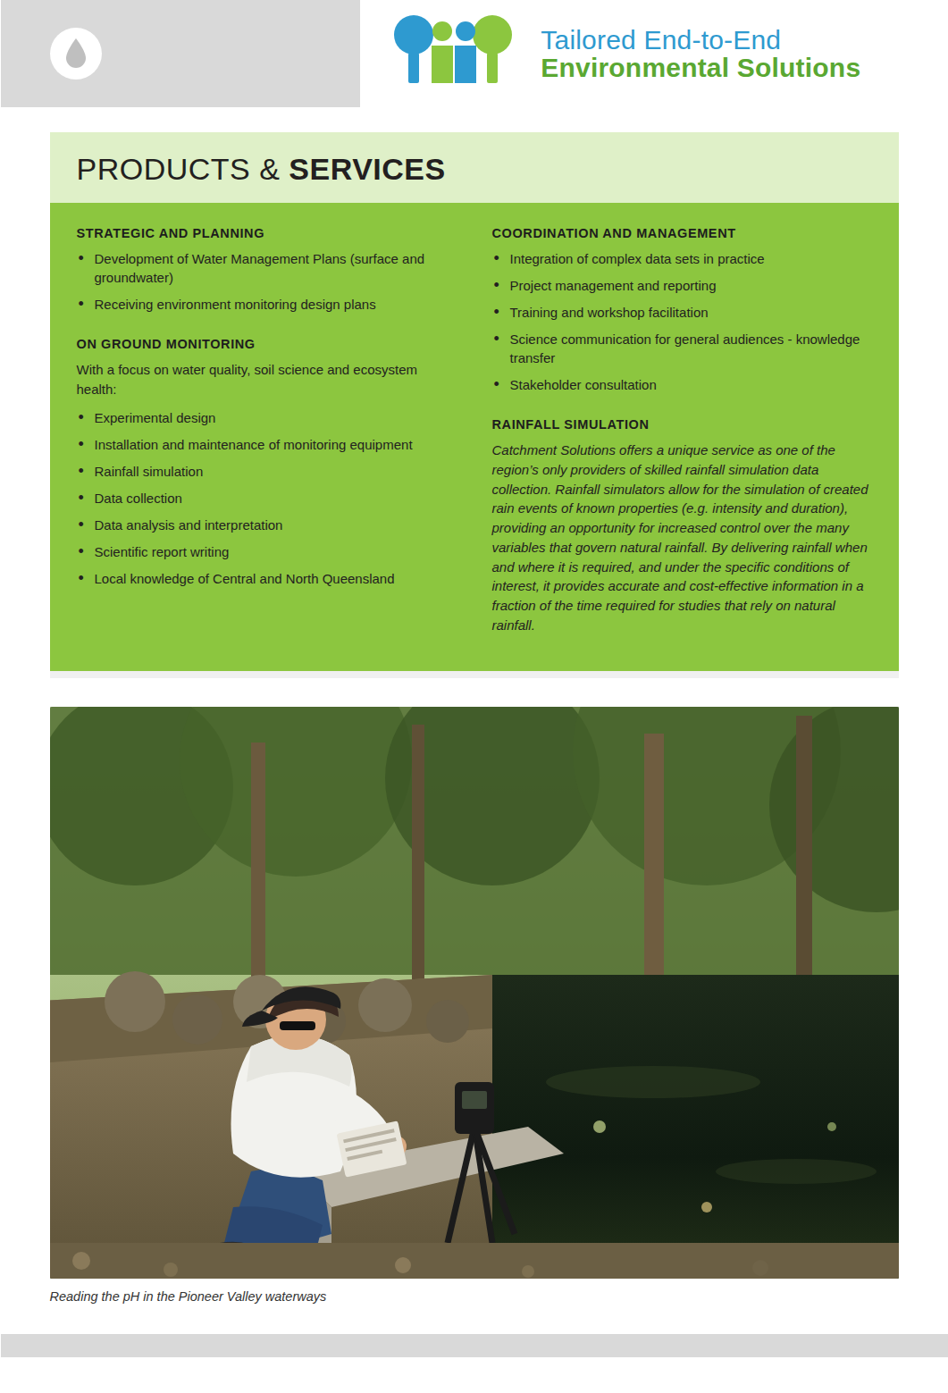Tailored End-to-End
Environmental Solutions
PRODUCTS & SERVICES
Strategic and Planning
Development of Water Management Plans (surface and groundwater)
Receiving environment monitoring design plans
On Ground Monitoring
With a focus on water quality, soil science and ecosystem health:
Experimental design
Installation and maintenance of monitoring equipment
Rainfall simulation
Data collection
Data analysis and interpretation
Scientific report writing
Local knowledge of Central and North Queensland
Coordination and Management
Integration of complex data sets in practice
Project management and reporting
Training and workshop facilitation
Science communication for general audiences - knowledge transfer
Stakeholder consultation
Rainfall Simulation
Catchment Solutions offers a unique service as one of the region’s only providers of skilled rainfall simulation data collection. Rainfall simulators allow for the simulation of created rain events of known properties (e.g. intensity and duration), providing an opportunity for increased control over the many variables that govern natural rainfall. By delivering rainfall when and where it is required, and under the specific conditions of interest, it provides accurate and cost-effective information in a fraction of the time required for studies that rely on natural rainfall.
Reading the pH in the Pioneer Valley waterways